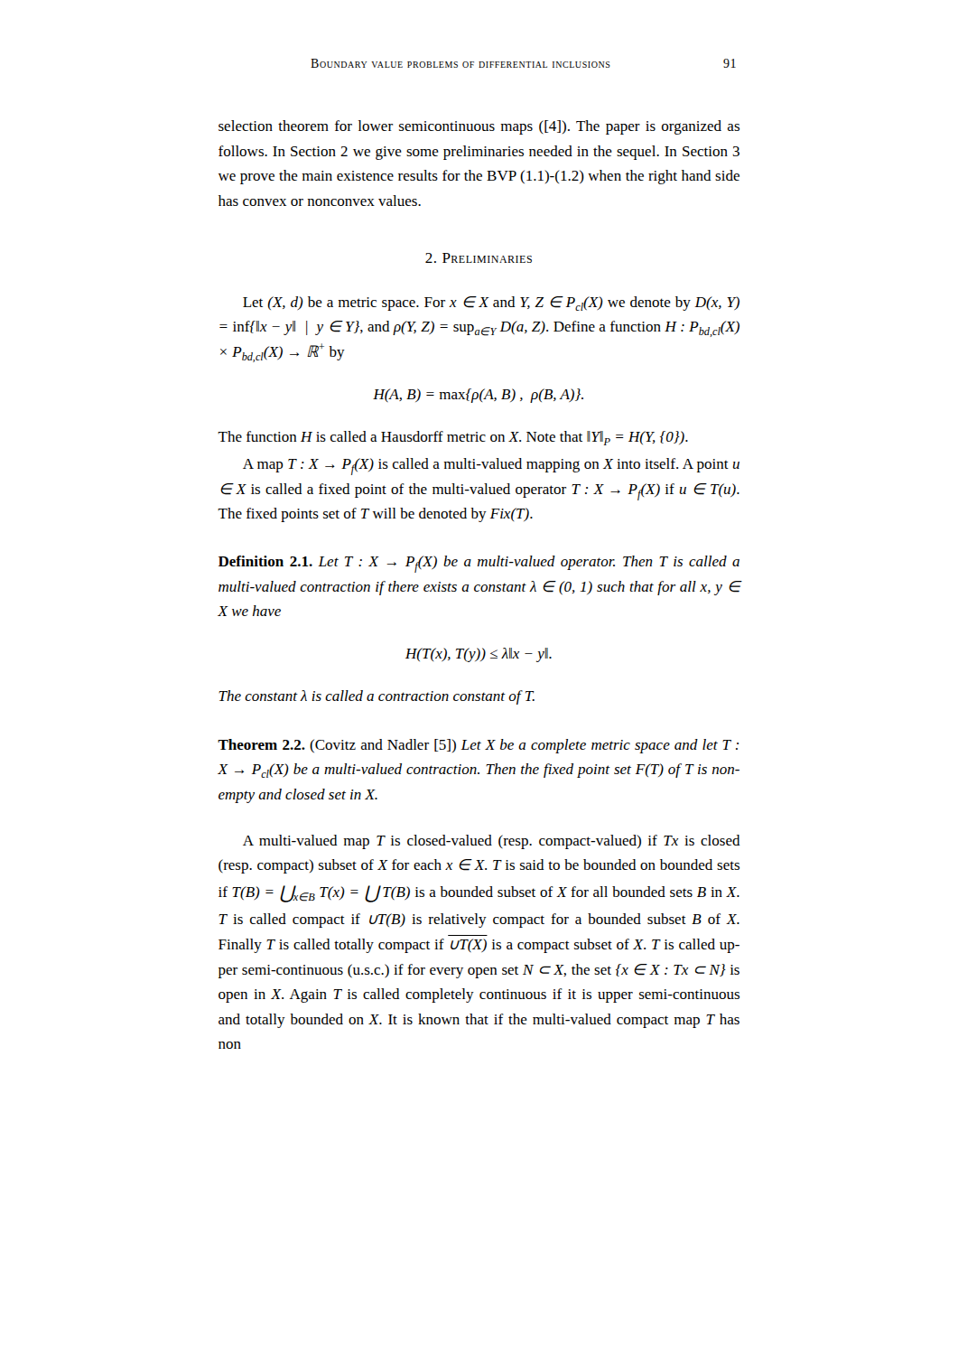Boundary value problems of differential inclusions 91
selection theorem for lower semicontinuous maps ([4]). The paper is organized as follows. In Section 2 we give some preliminaries needed in the sequel. In Section 3 we prove the main existence results for the BVP (1.1)-(1.2) when the right hand side has convex or nonconvex values.
2. Preliminaries
Let (X, d) be a metric space. For x ∈ X and Y, Z ∈ Pcl(X) we denote by D(x, Y) = inf{‖x − y‖ | y ∈ Y}, and ρ(Y, Z) = supa∈Y D(a, Z). Define a function H : Pbd,cl(X) × Pbd,cl(X) → ℝ+ by
H(A, B) = max{ρ(A, B) , ρ(B, A)}.
The function H is called a Hausdorff metric on X. Note that ‖Y‖P = H(Y, {0}).
A map T : X → Pf(X) is called a multi-valued mapping on X into itself. A point u ∈ X is called a fixed point of the multi-valued operator T : X → Pf(X) if u ∈ T(u). The fixed points set of T will be denoted by Fix(T).
Definition 2.1. Let T : X → Pf(X) be a multi-valued operator. Then T is called a multi-valued contraction if there exists a constant λ ∈ (0, 1) such that for all x, y ∈ X we have
H(T(x), T(y)) ≤ λ‖x − y‖.
The constant λ is called a contraction constant of T.
Theorem 2.2. (Covitz and Nadler [5]) Let X be a complete metric space and let T : X → Pcl(X) be a multi-valued contraction. Then the fixed point set F(T) of T is non-empty and closed set in X.
A multi-valued map T is closed-valued (resp. compact-valued) if Tx is closed (resp. compact) subset of X for each x ∈ X. T is said to be bounded on bounded sets if T(B) = ⋃x∈B T(x) = ⋃ T(B) is a bounded subset of X for all bounded sets B in X. T is called compact if ∪T(B) is relatively compact for a bounded subset B of X. Finally T is called totally compact if ∪T(X) is a compact subset of X. T is called upper semi-continuous (u.s.c.) if for every open set N ⊂ X, the set {x ∈ X : Tx ⊂ N} is open in X. Again T is called completely continuous if it is upper semi-continuous and totally bounded on X. It is known that if the multi-valued compact map T has non